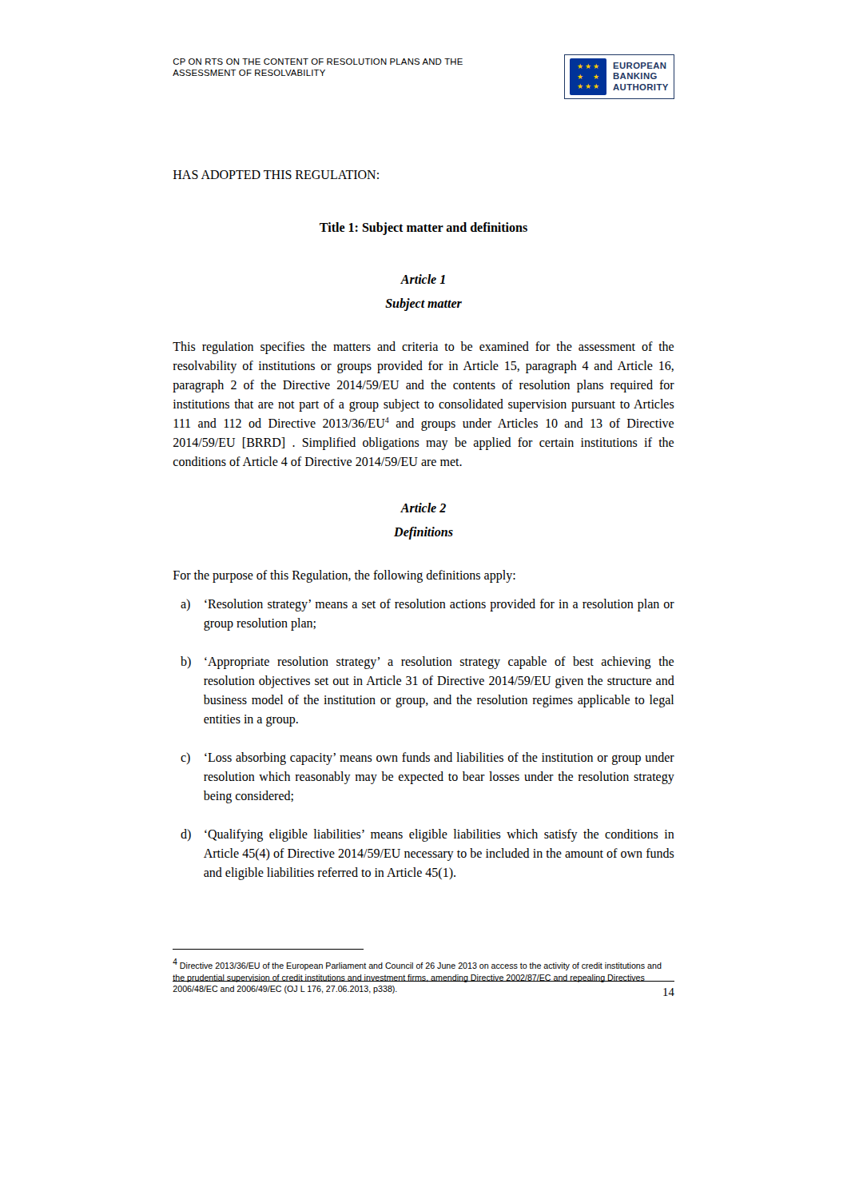CP on RTS on the content of resolution plans and the
assessment of resolvability
EUROPEAN
BANKING
AUTHORITY
HAS ADOPTED THIS REGULATION:
Title 1: Subject matter and definitions
Article 1
Subject matter
This regulation specifies the matters and criteria to be examined for the assessment of the resolvability of institutions or groups provided for in Article 15, paragraph 4 and Article 16, paragraph 2 of the Directive 2014/59/EU and the contents of resolution plans required for institutions that are not part of a group subject to consolidated supervision pursuant to Articles 111 and 112 od Directive 2013/36/EU4 and groups under Articles 10 and 13 of Directive 2014/59/EU [BRRD] . Simplified obligations may be applied for certain institutions if the conditions of Article 4 of Directive 2014/59/EU are met.
Article 2
Definitions
For the purpose of this Regulation, the following definitions apply:
‘Resolution strategy’ means a set of resolution actions provided for in a resolution plan or group resolution plan;
‘Appropriate resolution strategy’ a resolution strategy capable of best achieving the resolution objectives set out in Article 31 of Directive 2014/59/EU given the structure and business model of the institution or group, and the resolution regimes applicable to legal entities in a group.
‘Loss absorbing capacity’ means own funds and liabilities of the institution or group under resolution which reasonably may be expected to bear losses under the resolution strategy being considered;
‘Qualifying eligible liabilities’ means eligible liabilities which satisfy the conditions in Article 45(4) of Directive 2014/59/EU necessary to be included in the amount of own funds and eligible liabilities referred to in Article 45(1).
4 Directive 2013/36/EU of the European Parliament and Council of 26 June 2013 on access to the activity of credit institutions and the prudential supervision of credit institutions and investment firms, amending Directive 2002/87/EC and repealing Directives 2006/48/EC and 2006/49/EC (OJ L 176, 27.06.2013, p338).
14